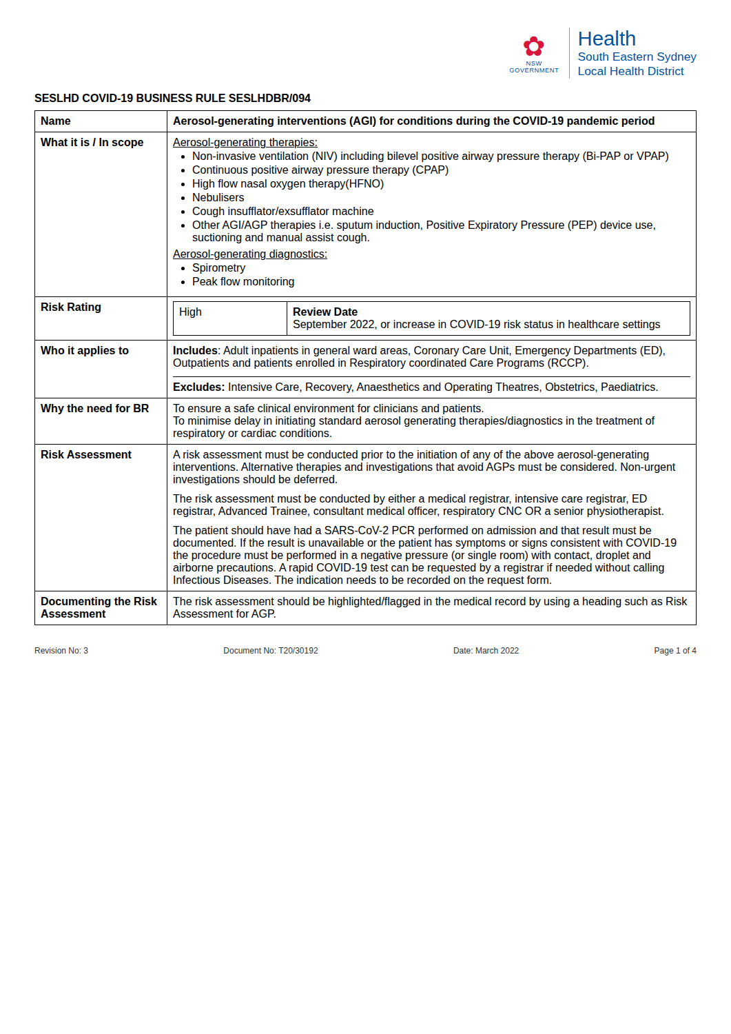✿
NSW
GOVERNMENT
Health
South Eastern Sydney
Local Health District
SESLHD COVID-19 BUSINESS RULE SESLHDBR/094
| Name | Aerosol-generating interventions (AGI) for conditions during the COVID-19 pandemic period |
| What it is / In scope | Aerosol-generating therapies: Non-invasive ventilation (NIV) including bilevel positive airway pressure therapy (Bi-PAP or VPAP) Continuous positive airway pressure therapy (CPAP) High flow nasal oxygen therapy(HFNO) Nebulisers Cough insufflator/exsufflator machine Other AGI/AGP therapies i.e. sputum induction, Positive Expiratory Pressure (PEP) device use, suctioning and manual assist cough. Aerosol-generating diagnostics: Spirometry Peak flow monitoring |
| Risk Rating | / High / Review Date September 2022, or increase in COVID-19 risk status in healthcare settings / |
| Who it applies to | Includes : Adult inpatients in general ward areas, Coronary Care Unit, Emergency Departments (ED), Outpatients and patients enrolled in Respiratory coordinated Care Programs (RCCP). Excludes: Intensive Care, Recovery, Anaesthetics and Operating Theatres, Obstetrics, Paediatrics. |
| Why the need for BR | To ensure a safe clinical environment for clinicians and patients. To minimise delay in initiating standard aerosol generating therapies/diagnostics in the treatment of respiratory or cardiac conditions. |
| Risk Assessment | A risk assessment must be conducted prior to the initiation of any of the above aerosol-generating interventions. Alternative therapies and investigations that avoid AGPs must be considered. Non-urgent investigations should be deferred. The risk assessment must be conducted by either a medical registrar, intensive care registrar, ED registrar, Advanced Trainee, consultant medical officer, respiratory CNC OR a senior physiotherapist. The patient should have had a SARS-CoV-2 PCR performed on admission and that result must be documented. If the result is unavailable or the patient has symptoms or signs consistent with COVID-19 the procedure must be performed in a negative pressure (or single room) with contact, droplet and airborne precautions. A rapid COVID-19 test can be requested by a registrar if needed without calling Infectious Diseases. The indication needs to be recorded on the request form. |
| Documenting the Risk Assessment | The risk assessment should be highlighted/flagged in the medical record by using a heading such as Risk Assessment for AGP. |
Revision No: 3 Document No: T20/30192 Date: March 2022 Page 1 of 4